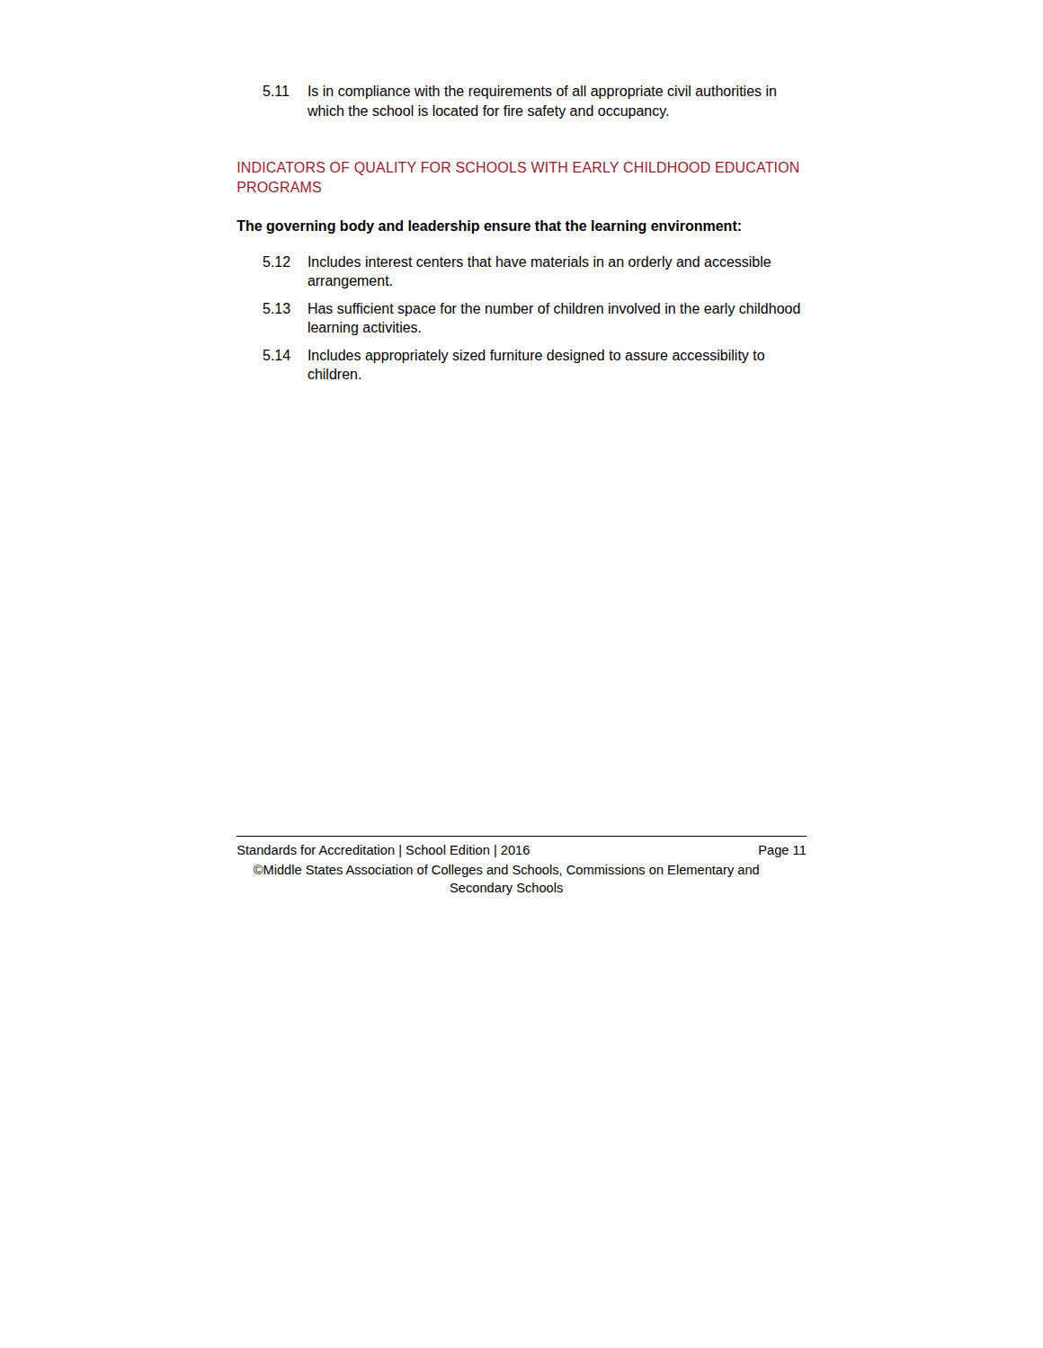5.11 Is in compliance with the requirements of all appropriate civil authorities in which the school is located for fire safety and occupancy.
INDICATORS OF QUALITY FOR SCHOOLS WITH EARLY CHILDHOOD EDUCATION PROGRAMS
The governing body and leadership ensure that the learning environment:
5.12 Includes interest centers that have materials in an orderly and accessible arrangement.
5.13 Has sufficient space for the number of children involved in the early childhood learning activities.
5.14 Includes appropriately sized furniture designed to assure accessibility to children.
Standards for Accreditation | School Edition | 2016
Page 11
©Middle States Association of Colleges and Schools, Commissions on Elementary and Secondary Schools